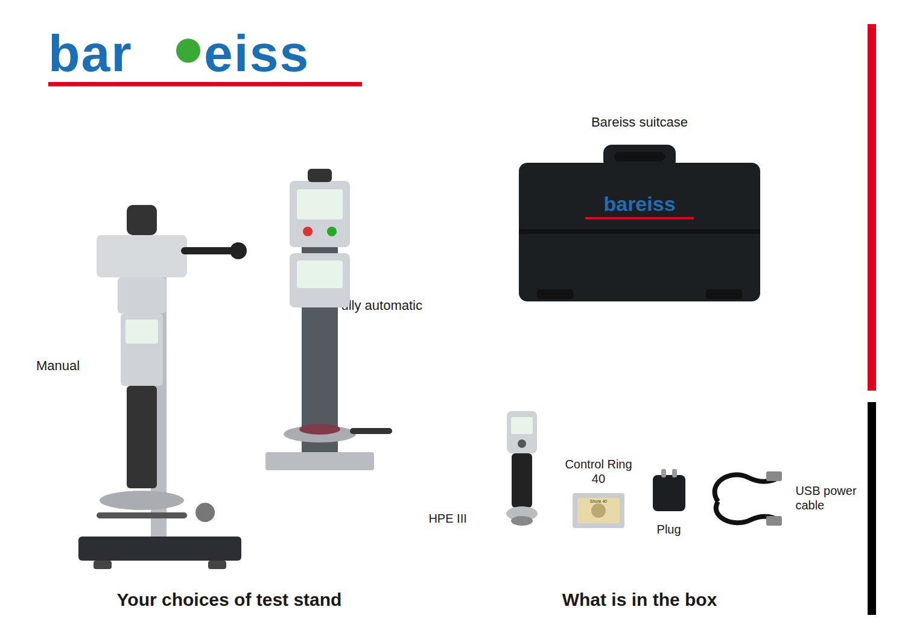bareiss bar eiss
Fully automatic Manual
Your choices of test stand
Bareiss suitcase
HPE III
Control Ring
40
Plug
USB power
cable
What is in the box